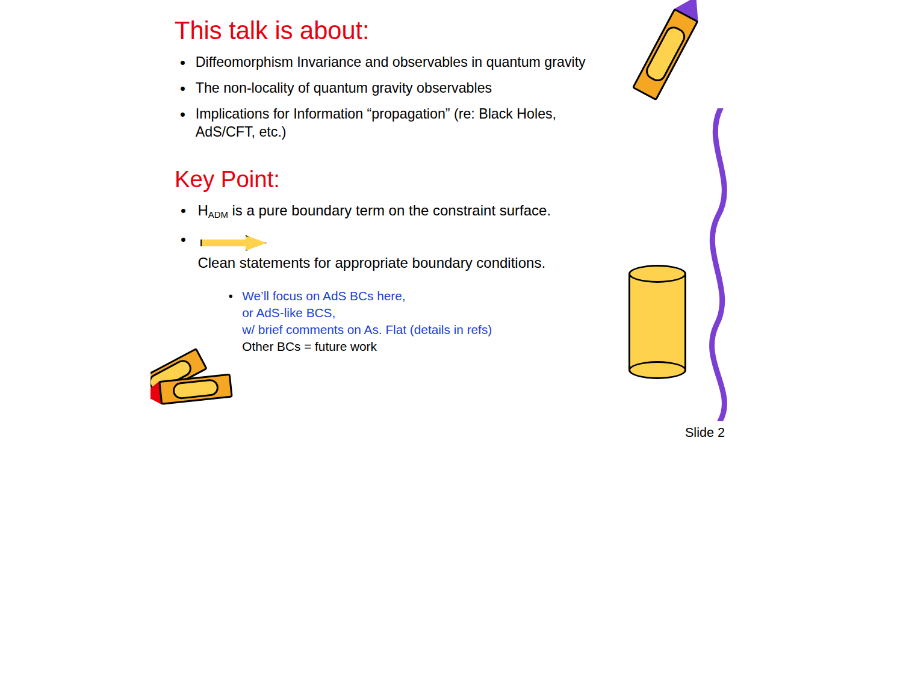This talk is about:
Diffeomorphism Invariance and observables in quantum gravity
The non-locality of quantum gravity observables
Implications for Information “propagation” (re: Black Holes, AdS/CFT, etc.)
Key Point:
HADM is a pure boundary term on the constraint surface.
Clean statements for appropriate boundary conditions.
We’ll focus on AdS BCs here,
or AdS-like BCS,
w/ brief comments on As. Flat (details in refs)
Other BCs = future work
Slide 2